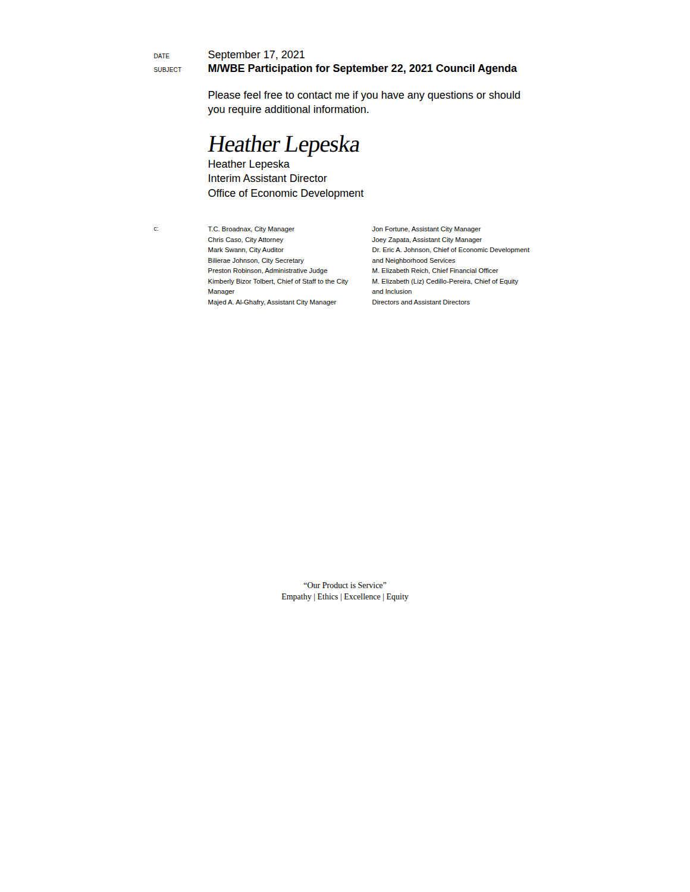Date
September 17, 2021
Subject
M/WBE Participation for September 22, 2021 Council Agenda
Please feel free to contact me if you have any questions or should you require additional information.
Heather Lepeska
Heather Lepeska
Interim Assistant Director
Office of Economic Development
c:
T.C. Broadnax, City Manager
Chris Caso, City Attorney
Mark Swann, City Auditor
Bilierae Johnson, City Secretary
Preston Robinson, Administrative Judge
Kimberly Bizor Tolbert, Chief of Staff to the City Manager
Majed A. Al-Ghafry, Assistant City Manager
Jon Fortune, Assistant City Manager
Joey Zapata, Assistant City Manager
Dr. Eric A. Johnson, Chief of Economic Development and Neighborhood Services
M. Elizabeth Reich, Chief Financial Officer
M. Elizabeth (Liz) Cedillo-Pereira, Chief of Equity and Inclusion
Directors and Assistant Directors
“Our Product is Service”
Empathy | Ethics | Excellence | Equity